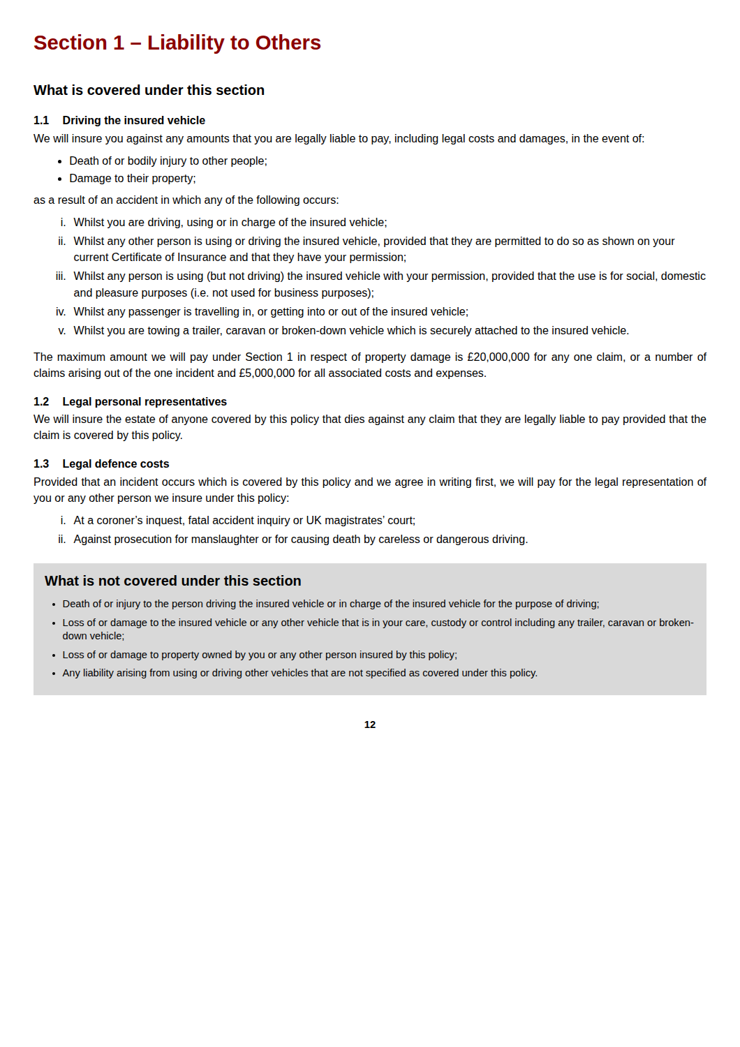Section 1 – Liability to Others
What is covered under this section
1.1 Driving the insured vehicle
We will insure you against any amounts that you are legally liable to pay, including legal costs and damages, in the event of:
Death of or bodily injury to other people;
Damage to their property;
as a result of an accident in which any of the following occurs:
Whilst you are driving, using or in charge of the insured vehicle;
Whilst any other person is using or driving the insured vehicle, provided that they are permitted to do so as shown on your current Certificate of Insurance and that they have your permission;
Whilst any person is using (but not driving) the insured vehicle with your permission, provided that the use is for social, domestic and pleasure purposes (i.e. not used for business purposes);
Whilst any passenger is travelling in, or getting into or out of the insured vehicle;
Whilst you are towing a trailer, caravan or broken-down vehicle which is securely attached to the insured vehicle.
The maximum amount we will pay under Section 1 in respect of property damage is £20,000,000 for any one claim, or a number of claims arising out of the one incident and £5,000,000 for all associated costs and expenses.
1.2 Legal personal representatives
We will insure the estate of anyone covered by this policy that dies against any claim that they are legally liable to pay provided that the claim is covered by this policy.
1.3 Legal defence costs
Provided that an incident occurs which is covered by this policy and we agree in writing first, we will pay for the legal representation of you or any other person we insure under this policy:
At a coroner’s inquest, fatal accident inquiry or UK magistrates’ court;
Against prosecution for manslaughter or for causing death by careless or dangerous driving.
What is not covered under this section
Death of or injury to the person driving the insured vehicle or in charge of the insured vehicle for the purpose of driving;
Loss of or damage to the insured vehicle or any other vehicle that is in your care, custody or control including any trailer, caravan or broken-down vehicle;
Loss of or damage to property owned by you or any other person insured by this policy;
Any liability arising from using or driving other vehicles that are not specified as covered under this policy.
12